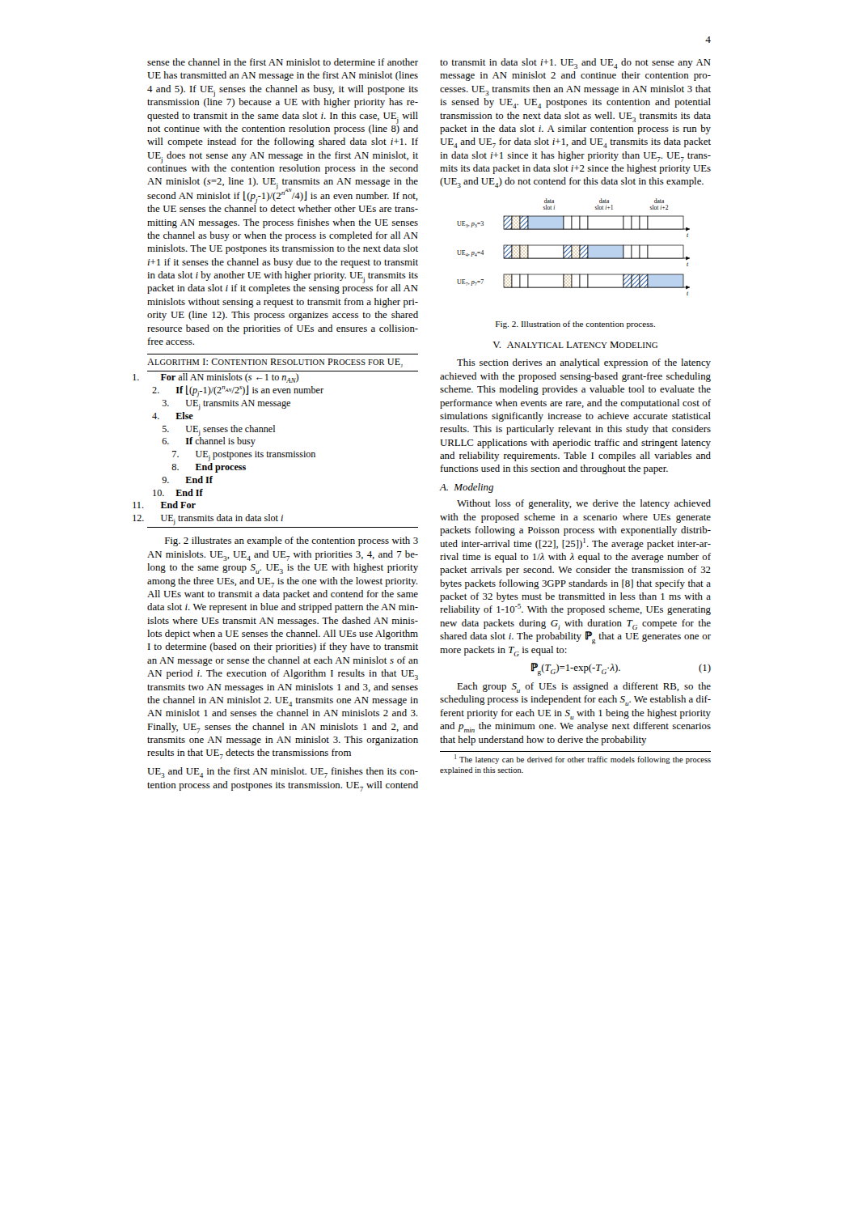4
sense the channel in the first AN minislot to determine if another UE has transmitted an AN message in the first AN minislot (lines 4 and 5). If UEj senses the channel as busy, it will postpone its transmission (line 7) because a UE with higher priority has requested to transmit in the same data slot i. In this case, UEj will not continue with the contention resolution process (line 8) and will compete instead for the following shared data slot i+1. If UEj does not sense any AN message in the first AN minislot, it continues with the contention resolution process in the second AN minislot (s=2, line 1). UEj transmits an AN message in the second AN minislot if ⌊(pj-1)/(2nAN/4)⌋ is an even number. If not, the UE senses the channel to detect whether other UEs are transmitting AN messages. The process finishes when the UE senses the channel as busy or when the process is completed for all AN minislots. The UE postpones its transmission to the next data slot i+1 if it senses the channel as busy due to the request to transmit in data slot i by another UE with higher priority. UEj transmits its packet in data slot i if it completes the sensing process for all AN minislots without sensing a request to transmit from a higher priority UE (line 12). This process organizes access to the shared resource based on the priorities of UEs and ensures a collision-free access.
ALGORITHM I: CONTENTION RESOLUTION PROCESS FOR UEj
1. For all AN minislots (s ←1 to nAN)
2. If ⌊(pj-1)/(2nAN/2s)⌋ is an even number
3. UEj transmits AN message
4. Else
5. UEj senses the channel
6. If channel is busy
7. UEj postpones its transmission
8. End process
9. End If
10. End If
11. End For
12. UEj transmits data in data slot i
Fig. 2 illustrates an example of the contention process with 3 AN minislots. UE3, UE4 and UE7 with priorities 3, 4, and 7 belong to the same group Su. UE3 is the UE with highest priority among the three UEs, and UE7 is the one with the lowest priority. All UEs want to transmit a data packet and contend for the same data slot i. We represent in blue and stripped pattern the AN minislots where UEs transmit AN messages. The dashed AN minislots depict when a UE senses the channel. All UEs use Algorithm I to determine (based on their priorities) if they have to transmit an AN message or sense the channel at each AN minislot s of an AN period i. The execution of Algorithm I results in that UE3 transmits two AN messages in AN minislots 1 and 3, and senses the channel in AN minislot 2. UE4 transmits one AN message in AN minislot 1 and senses the channel in AN minislots 2 and 3. Finally, UE7 senses the channel in AN minislots 1 and 2, and transmits one AN message in AN minislot 3. This organization results in that UE7 detects the transmissions from
UE3 and UE4 in the first AN minislot. UE7 finishes then its contention process and postpones its transmission. UE7 will contend to transmit in data slot i+1. UE3 and UE4 do not sense any AN message in AN minislot 2 and continue their contention processes. UE3 transmits then an AN message in AN minislot 3 that is sensed by UE4. UE4 postpones its contention and potential transmission to the next data slot as well. UE3 transmits its data packet in the data slot i. A similar contention process is run by UE4 and UE7 for data slot i+1, and UE4 transmits its data packet in data slot i+1 since it has higher priority than UE7. UE7 transmits its data packet in data slot i+2 since the highest priority UEs (UE3 and UE4) do not contend for this data slot in this example.
data slot i data slot i+1 data slot i+2 UE3, p3=3 t UE4, p4=4 t UE7, p7=7 t
Fig. 2. Illustration of the contention process.
V. ANALYTICAL LATENCY MODELING
This section derives an analytical expression of the latency achieved with the proposed sensing-based grant-free scheduling scheme. This modeling provides a valuable tool to evaluate the performance when events are rare, and the computational cost of simulations significantly increase to achieve accurate statistical results. This is particularly relevant in this study that considers URLLC applications with aperiodic traffic and stringent latency and reliability requirements. Table I compiles all variables and functions used in this section and throughout the paper.
A. Modeling
Without loss of generality, we derive the latency achieved with the proposed scheme in a scenario where UEs generate packets following a Poisson process with exponentially distributed inter-arrival time ([22], [25])1. The average packet inter-arrival time is equal to 1/λ with λ equal to the average number of packet arrivals per second. We consider the transmission of 32 bytes packets following 3GPP standards in [8] that specify that a packet of 32 bytes must be transmitted in less than 1 ms with a reliability of 1-10-5. With the proposed scheme, UEs generating new data packets during Gi with duration TG compete for the shared data slot i. The probability ℙg that a UE generates one or more packets in TG is equal to:
ℙg(TG)=1-exp(-TG·λ).(1)
Each group Su of UEs is assigned a different RB, so the scheduling process is independent for each Su. We establish a different priority for each UE in Su with 1 being the highest priority and pmin the minimum one. We analyse next different scenarios that help understand how to derive the probability
1 The latency can be derived for other traffic models following the process explained in this section.